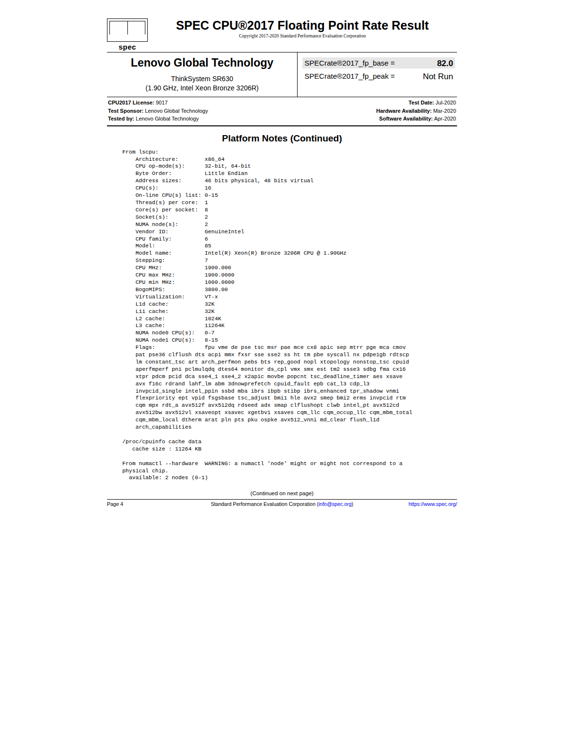spec
SPEC CPU®2017 Floating Point Rate Result
Copyright 2017-2020 Standard Performance Evaluation Corporation
Lenovo Global Technology
ThinkSystem SR630
(1.90 GHz, Intel Xeon Bronze 3206R)
SPECrate®2017_fp_base = 82.0
SPECrate®2017_fp_peak = Not Run
CPU2017 License: 9017
Test Sponsor: Lenovo Global Technology
Tested by: Lenovo Global Technology
Test Date: Jul-2020
Hardware Availability: Mar-2020
Software Availability: Apr-2020
Platform Notes (Continued)
  From lscpu:
      Architecture:        x86_64
      CPU op-mode(s):      32-bit, 64-bit
      Byte Order:          Little Endian
      Address sizes:       46 bits physical, 48 bits virtual
      CPU(s):              16
      On-line CPU(s) list: 0-15
      Thread(s) per core:  1
      Core(s) per socket:  8
      Socket(s):           2
      NUMA node(s):        2
      Vendor ID:           GenuineIntel
      CPU family:          6
      Model:               85
      Model name:          Intel(R) Xeon(R) Bronze 3206R CPU @ 1.90GHz
      Stepping:            7
      CPU MHz:             1900.000
      CPU max MHz:         1900.0000
      CPU min MHz:         1000.0000
      BogoMIPS:            3800.00
      Virtualization:      VT-x
      L1d cache:           32K
      L1i cache:           32K
      L2 cache:            1024K
      L3 cache:            11264K
      NUMA node0 CPU(s):   0-7
      NUMA node1 CPU(s):   8-15
      Flags:               fpu vme de pse tsc msr pae mce cx8 apic sep mtrr pge mca cmov
      pat pse36 clflush dts acpi mmx fxsr sse sse2 ss ht tm pbe syscall nx pdpe1gb rdtscp
      lm constant_tsc art arch_perfmon pebs bts rep_good nopl xtopology nonstop_tsc cpuid
      aperfmperf pni pclmulqdq dtes64 monitor ds_cpl vmx smx est tm2 ssse3 sdbg fma cx16
      xtpr pdcm pcid dca sse4_1 sse4_2 x2apic movbe popcnt tsc_deadline_timer aes xsave
      avx f16c rdrand lahf_lm abm 3dnowprefetch cpuid_fault epb cat_l3 cdp_l3
      invpcid_single intel_ppin ssbd mba ibrs ibpb stibp ibrs_enhanced tpr_shadow vnmi
      flexpriority ept vpid fsgsbase tsc_adjust bmi1 hle avx2 smep bmi2 erms invpcid rtm
      cqm mpx rdt_a avx512f avx512dq rdseed adx smap clflushopt clwb intel_pt avx512cd
      avx512bw avx512vl xsaveopt xsavec xgetbv1 xsaves cqm_llc cqm_occup_llc cqm_mbm_total
      cqm_mbm_local dtherm arat pln pts pku ospke avx512_vnni md_clear flush_l1d
      arch_capabilities

  /proc/cpuinfo cache data
     cache size : 11264 KB

  From numactl --hardware  WARNING: a numactl 'node' might or might not correspond to a
  physical chip.
    available: 2 nodes (0-1)
(Continued on next page)
Page 4
Standard Performance Evaluation Corporation (info@spec.org)
https://www.spec.org/